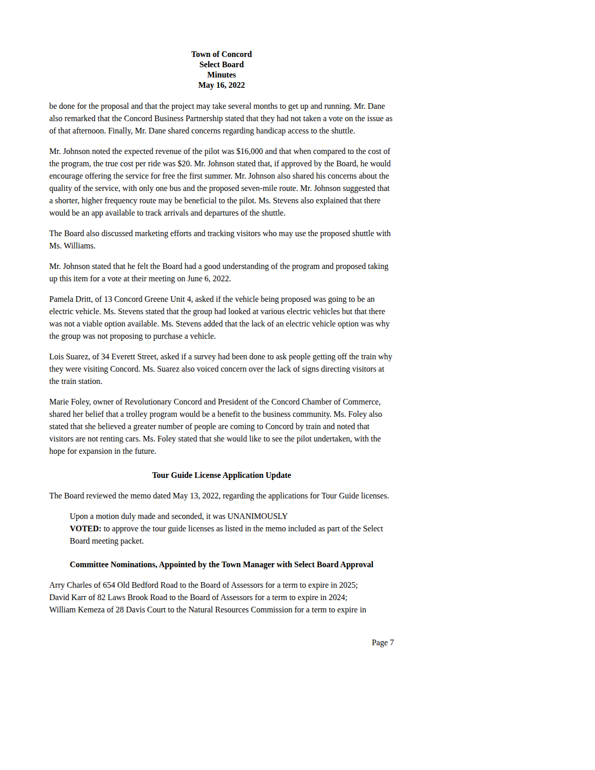Town of Concord
Select Board
Minutes
May 16, 2022
be done for the proposal and that the project may take several months to get up and running. Mr. Dane also remarked that the Concord Business Partnership stated that they had not taken a vote on the issue as of that afternoon. Finally, Mr. Dane shared concerns regarding handicap access to the shuttle.
Mr. Johnson noted the expected revenue of the pilot was $16,000 and that when compared to the cost of the program, the true cost per ride was $20. Mr. Johnson stated that, if approved by the Board, he would encourage offering the service for free the first summer. Mr. Johnson also shared his concerns about the quality of the service, with only one bus and the proposed seven-mile route. Mr. Johnson suggested that a shorter, higher frequency route may be beneficial to the pilot. Ms. Stevens also explained that there would be an app available to track arrivals and departures of the shuttle.
The Board also discussed marketing efforts and tracking visitors who may use the proposed shuttle with Ms. Williams.
Mr. Johnson stated that he felt the Board had a good understanding of the program and proposed taking up this item for a vote at their meeting on June 6, 2022.
Pamela Dritt, of 13 Concord Greene Unit 4, asked if the vehicle being proposed was going to be an electric vehicle. Ms. Stevens stated that the group had looked at various electric vehicles but that there was not a viable option available. Ms. Stevens added that the lack of an electric vehicle option was why the group was not proposing to purchase a vehicle.
Lois Suarez, of 34 Everett Street, asked if a survey had been done to ask people getting off the train why they were visiting Concord. Ms. Suarez also voiced concern over the lack of signs directing visitors at the train station.
Marie Foley, owner of Revolutionary Concord and President of the Concord Chamber of Commerce, shared her belief that a trolley program would be a benefit to the business community. Ms. Foley also stated that she believed a greater number of people are coming to Concord by train and noted that visitors are not renting cars. Ms. Foley stated that she would like to see the pilot undertaken, with the hope for expansion in the future.
Tour Guide License Application Update
The Board reviewed the memo dated May 13, 2022, regarding the applications for Tour Guide licenses.
Upon a motion duly made and seconded, it was UNANIMOUSLY
VOTED: to approve the tour guide licenses as listed in the memo included as part of the Select Board meeting packet.
Committee Nominations, Appointed by the Town Manager with Select Board Approval
Arry Charles of 654 Old Bedford Road to the Board of Assessors for a term to expire in 2025;
David Karr of 82 Laws Brook Road to the Board of Assessors for a term to expire in 2024;
William Kemeza of 28 Davis Court to the Natural Resources Commission for a term to expire in
Page 7